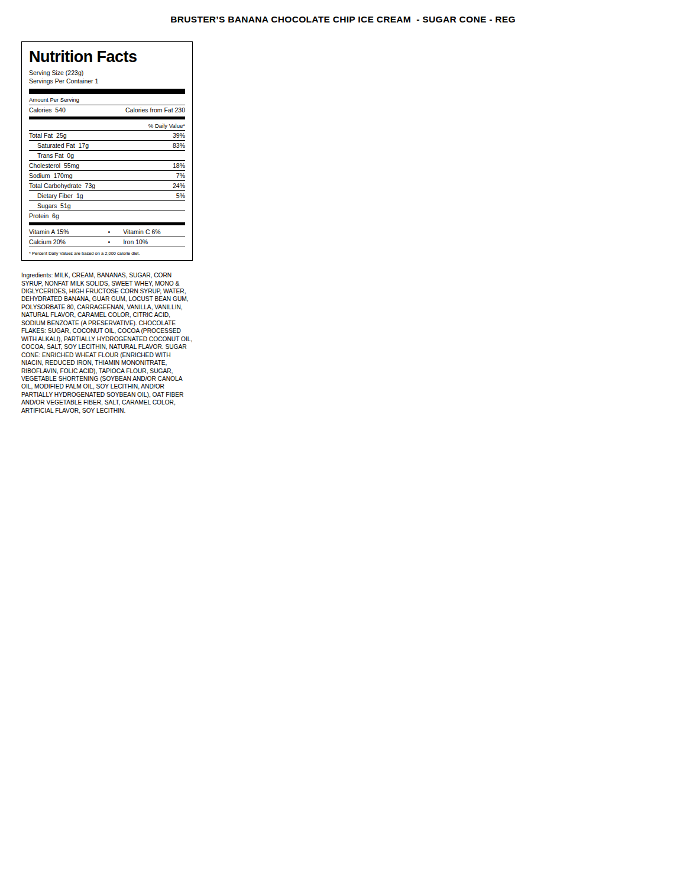BRUSTER’S BANANA CHOCOLATE CHIP ICE CREAM - SUGAR CONE - REG
Nutrition Facts
Serving Size (223g)
Servings Per Container 1
Amount Per Serving
| Calories 540 | Calories from Fat 230 |
| % Daily Value* |
| Total Fat 25g | 39% |
| Saturated Fat 17g | 83% |
| Trans Fat 0g | |
| Cholesterol 55mg | 18% |
| Sodium 170mg | 7% |
| Total Carbohydrate 73g | 24% |
| Dietary Fiber 1g | 5% |
| Sugars 51g | |
| Protein 6g | |
| Vitamin A 15% | • | Vitamin C 6% |
| Calcium 20% | • | Iron 10% |
* Percent Daily Values are based on a 2,000 calorie diet.
Ingredients: MILK, CREAM, BANANAS, SUGAR, CORN SYRUP, NONFAT MILK SOLIDS, SWEET WHEY, MONO & DIGLYCERIDES, HIGH FRUCTOSE CORN SYRUP, WATER, DEHYDRATED BANANA, GUAR GUM, LOCUST BEAN GUM, POLYSORBATE 80, CARRAGEENAN, VANILLA, VANILLIN, NATURAL FLAVOR, CARAMEL COLOR, CITRIC ACID, SODIUM BENZOATE (A PRESERVATIVE). CHOCOLATE FLAKES: SUGAR, COCONUT OIL, COCOA (PROCESSED WITH ALKALI), PARTIALLY HYDROGENATED COCONUT OIL, COCOA, SALT, SOY LECITHIN, NATURAL FLAVOR. SUGAR CONE: ENRICHED WHEAT FLOUR (ENRICHED WITH NIACIN, REDUCED IRON, THIAMIN MONONITRATE, RIBOFLAVIN, FOLIC ACID), TAPIOCA FLOUR, SUGAR, VEGETABLE SHORTENING (SOYBEAN AND/OR CANOLA OIL, MODIFIED PALM OIL, SOY LECITHIN, AND/OR PARTIALLY HYDROGENATED SOYBEAN OIL), OAT FIBER AND/OR VEGETABLE FIBER, SALT, CARAMEL COLOR, ARTIFICIAL FLAVOR, SOY LECITHIN.